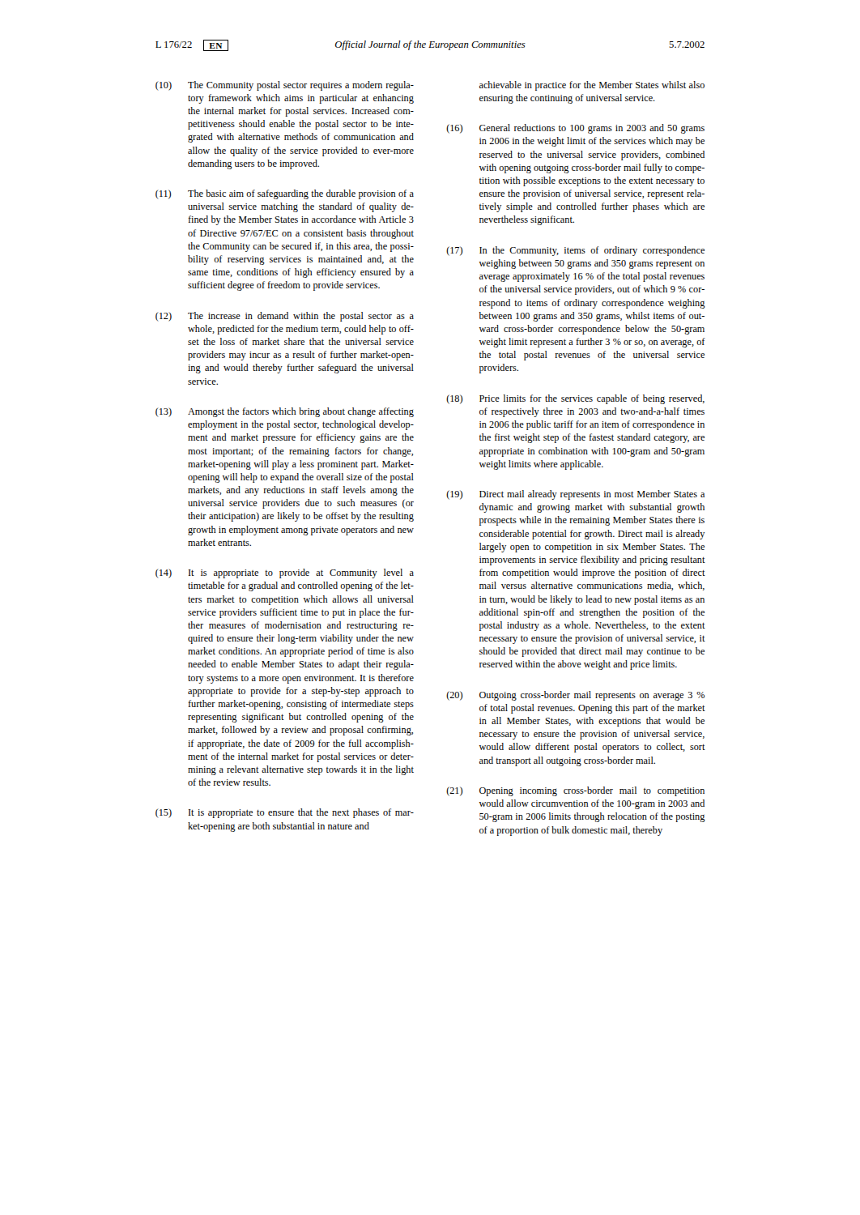L 176/22EN
Official Journal of the European Communities
5.7.2002
(10)
The Community postal sector requires a modern regulatory framework which aims in particular at enhancing the internal market for postal services. Increased competitiveness should enable the postal sector to be integrated with alternative methods of communication and allow the quality of the service provided to ever-more demanding users to be improved.
(11)
The basic aim of safeguarding the durable provision of a universal service matching the standard of quality defined by the Member States in accordance with Article 3 of Directive 97/67/EC on a consistent basis throughout the Community can be secured if, in this area, the possibility of reserving services is maintained and, at the same time, conditions of high efficiency ensured by a sufficient degree of freedom to provide services.
(12)
The increase in demand within the postal sector as a whole, predicted for the medium term, could help to offset the loss of market share that the universal service providers may incur as a result of further market-opening and would thereby further safeguard the universal service.
(13)
Amongst the factors which bring about change affecting employment in the postal sector, technological development and market pressure for efficiency gains are the most important; of the remaining factors for change, market-opening will play a less prominent part. Market-opening will help to expand the overall size of the postal markets, and any reductions in staff levels among the universal service providers due to such measures (or their anticipation) are likely to be offset by the resulting growth in employment among private operators and new market entrants.
(14)
It is appropriate to provide at Community level a timetable for a gradual and controlled opening of the letters market to competition which allows all universal service providers sufficient time to put in place the further measures of modernisation and restructuring required to ensure their long-term viability under the new market conditions. An appropriate period of time is also needed to enable Member States to adapt their regulatory systems to a more open environment. It is therefore appropriate to provide for a step-by-step approach to further market-opening, consisting of intermediate steps representing significant but controlled opening of the market, followed by a review and proposal confirming, if appropriate, the date of 2009 for the full accomplishment of the internal market for postal services or determining a relevant alternative step towards it in the light of the review results.
(15)
It is appropriate to ensure that the next phases of market-opening are both substantial in nature and
achievable in practice for the Member States whilst also ensuring the continuing of universal service.
(16)
General reductions to 100 grams in 2003 and 50 grams in 2006 in the weight limit of the services which may be reserved to the universal service providers, combined with opening outgoing cross-border mail fully to competition with possible exceptions to the extent necessary to ensure the provision of universal service, represent relatively simple and controlled further phases which are nevertheless significant.
(17)
In the Community, items of ordinary correspondence weighing between 50 grams and 350 grams represent on average approximately 16 % of the total postal revenues of the universal service providers, out of which 9 % correspond to items of ordinary correspondence weighing between 100 grams and 350 grams, whilst items of outward cross-border correspondence below the 50-gram weight limit represent a further 3 % or so, on average, of the total postal revenues of the universal service providers.
(18)
Price limits for the services capable of being reserved, of respectively three in 2003 and two-and-a-half times in 2006 the public tariff for an item of correspondence in the first weight step of the fastest standard category, are appropriate in combination with 100-gram and 50-gram weight limits where applicable.
(19)
Direct mail already represents in most Member States a dynamic and growing market with substantial growth prospects while in the remaining Member States there is considerable potential for growth. Direct mail is already largely open to competition in six Member States. The improvements in service flexibility and pricing resultant from competition would improve the position of direct mail versus alternative communications media, which, in turn, would be likely to lead to new postal items as an additional spin-off and strengthen the position of the postal industry as a whole. Nevertheless, to the extent necessary to ensure the provision of universal service, it should be provided that direct mail may continue to be reserved within the above weight and price limits.
(20)
Outgoing cross-border mail represents on average 3 % of total postal revenues. Opening this part of the market in all Member States, with exceptions that would be necessary to ensure the provision of universal service, would allow different postal operators to collect, sort and transport all outgoing cross-border mail.
(21)
Opening incoming cross-border mail to competition would allow circumvention of the 100-gram in 2003 and 50-gram in 2006 limits through relocation of the posting of a proportion of bulk domestic mail, thereby